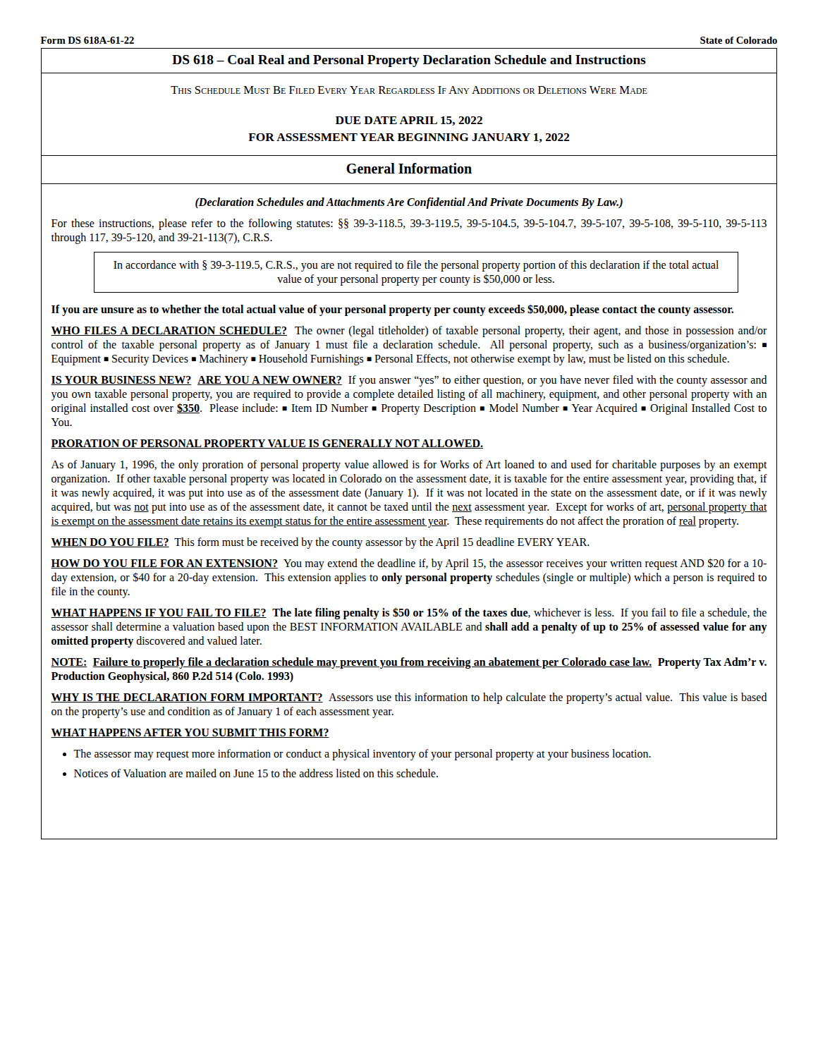Form DS 618A-61-22 State of Colorado
DS 618 – Coal Real and Personal Property Declaration Schedule and Instructions
This Schedule Must Be Filed Every Year Regardless If Any Additions or Deletions Were Made
DUE DATE APRIL 15, 2022
FOR ASSESSMENT YEAR BEGINNING JANUARY 1, 2022
General Information
(Declaration Schedules and Attachments Are Confidential And Private Documents By Law.)
For these instructions, please refer to the following statutes: §§ 39-3-118.5, 39-3-119.5, 39-5-104.5, 39-5-104.7, 39-5-107, 39-5-108, 39-5-110, 39-5-113 through 117, 39-5-120, and 39-21-113(7), C.R.S.
In accordance with § 39-3-119.5, C.R.S., you are not required to file the personal property portion of this declaration if the total actual value of your personal property per county is $50,000 or less.
If you are unsure as to whether the total actual value of your personal property per county exceeds $50,000, please contact the county assessor.
WHO FILES A DECLARATION SCHEDULE? The owner (legal titleholder) of taxable personal property, their agent, and those in possession and/or control of the taxable personal property as of January 1 must file a declaration schedule. All personal property, such as a business/organization’s: ■ Equipment ■ Security Devices ■ Machinery ■ Household Furnishings ■ Personal Effects, not otherwise exempt by law, must be listed on this schedule.
IS YOUR BUSINESS NEW? ARE YOU A NEW OWNER? If you answer “yes” to either question, or you have never filed with the county assessor and you own taxable personal property, you are required to provide a complete detailed listing of all machinery, equipment, and other personal property with an original installed cost over $350. Please include: ■ Item ID Number ■ Property Description ■ Model Number ■ Year Acquired ■ Original Installed Cost to You.
PRORATION OF PERSONAL PROPERTY VALUE IS GENERALLY NOT ALLOWED.
As of January 1, 1996, the only proration of personal property value allowed is for Works of Art loaned to and used for charitable purposes by an exempt organization. If other taxable personal property was located in Colorado on the assessment date, it is taxable for the entire assessment year, providing that, if it was newly acquired, it was put into use as of the assessment date (January 1). If it was not located in the state on the assessment date, or if it was newly acquired, but was not put into use as of the assessment date, it cannot be taxed until the next assessment year. Except for works of art, personal property that is exempt on the assessment date retains its exempt status for the entire assessment year. These requirements do not affect the proration of real property.
WHEN DO YOU FILE? This form must be received by the county assessor by the April 15 deadline EVERY YEAR.
HOW DO YOU FILE FOR AN EXTENSION? You may extend the deadline if, by April 15, the assessor receives your written request AND $20 for a 10-day extension, or $40 for a 20-day extension. This extension applies to only personal property schedules (single or multiple) which a person is required to file in the county.
WHAT HAPPENS IF YOU FAIL TO FILE? The late filing penalty is $50 or 15% of the taxes due, whichever is less. If you fail to file a schedule, the assessor shall determine a valuation based upon the BEST INFORMATION AVAILABLE and shall add a penalty of up to 25% of assessed value for any omitted property discovered and valued later.
NOTE: Failure to properly file a declaration schedule may prevent you from receiving an abatement per Colorado case law. Property Tax Adm’r v. Production Geophysical, 860 P.2d 514 (Colo. 1993)
WHY IS THE DECLARATION FORM IMPORTANT? Assessors use this information to help calculate the property’s actual value. This value is based on the property’s use and condition as of January 1 of each assessment year.
WHAT HAPPENS AFTER YOU SUBMIT THIS FORM?
The assessor may request more information or conduct a physical inventory of your personal property at your business location.
Notices of Valuation are mailed on June 15 to the address listed on this schedule.